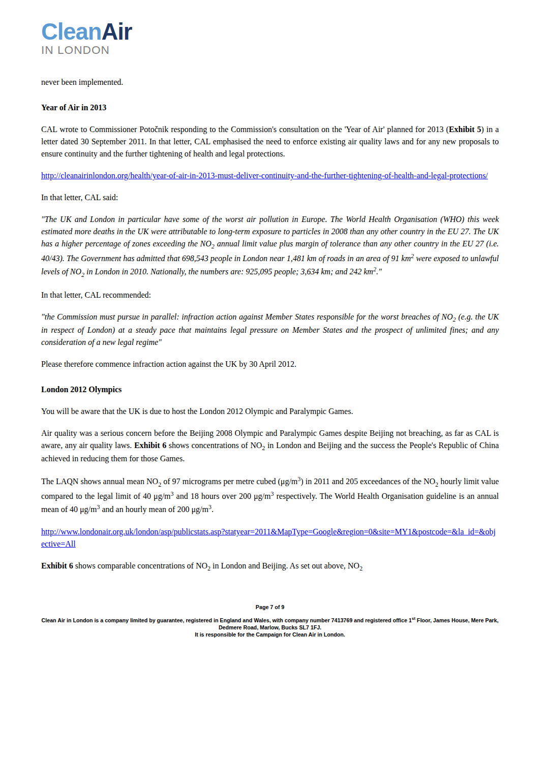Clean Air
IN LONDON
never been implemented.
Year of Air in 2013
CAL wrote to Commissioner Potočnik responding to the Commission's consultation on the 'Year of Air' planned for 2013 (Exhibit 5) in a letter dated 30 September 2011. In that letter, CAL emphasised the need to enforce existing air quality laws and for any new proposals to ensure continuity and the further tightening of health and legal protections.
http://cleanairinlondon.org/health/year-of-air-in-2013-must-deliver-continuity-and-the-further-tightening-of-health-and-legal-protections/
In that letter, CAL said:
"The UK and London in particular have some of the worst air pollution in Europe. The World Health Organisation (WHO) this week estimated more deaths in the UK were attributable to long-term exposure to particles in 2008 than any other country in the EU 27. The UK has a higher percentage of zones exceeding the NO2 annual limit value plus margin of tolerance than any other country in the EU 27 (i.e. 40/43). The Government has admitted that 698,543 people in London near 1,481 km of roads in an area of 91 km2 were exposed to unlawful levels of NO2 in London in 2010. Nationally, the numbers are: 925,095 people; 3,634 km; and 242 km2."
In that letter, CAL recommended:
"the Commission must pursue in parallel: infraction action against Member States responsible for the worst breaches of NO2 (e.g. the UK in respect of London) at a steady pace that maintains legal pressure on Member States and the prospect of unlimited fines; and any consideration of a new legal regime"
Please therefore commence infraction action against the UK by 30 April 2012.
London 2012 Olympics
You will be aware that the UK is due to host the London 2012 Olympic and Paralympic Games.
Air quality was a serious concern before the Beijing 2008 Olympic and Paralympic Games despite Beijing not breaching, as far as CAL is aware, any air quality laws. Exhibit 6 shows concentrations of NO2 in London and Beijing and the success the People's Republic of China achieved in reducing them for those Games.
The LAQN shows annual mean NO2 of 97 micrograms per metre cubed (μg/m3) in 2011 and 205 exceedances of the NO2 hourly limit value compared to the legal limit of 40 μg/m3 and 18 hours over 200 μg/m3 respectively. The World Health Organisation guideline is an annual mean of 40 μg/m3 and an hourly mean of 200 μg/m3.
http://www.londonair.org.uk/london/asp/publicstats.asp?statyear=2011&MapType=Google&region=0&site=MY1&postcode=&la_id=&objective=All
Exhibit 6 shows comparable concentrations of NO2 in London and Beijing. As set out above, NO2
Page 7 of 9
Clean Air in London is a company limited by guarantee, registered in England and Wales, with company number 7413769 and registered office 1st Floor, James House, Mere Park, Dedmere Road, Marlow, Bucks SL7 1FJ.
It is responsible for the Campaign for Clean Air in London.